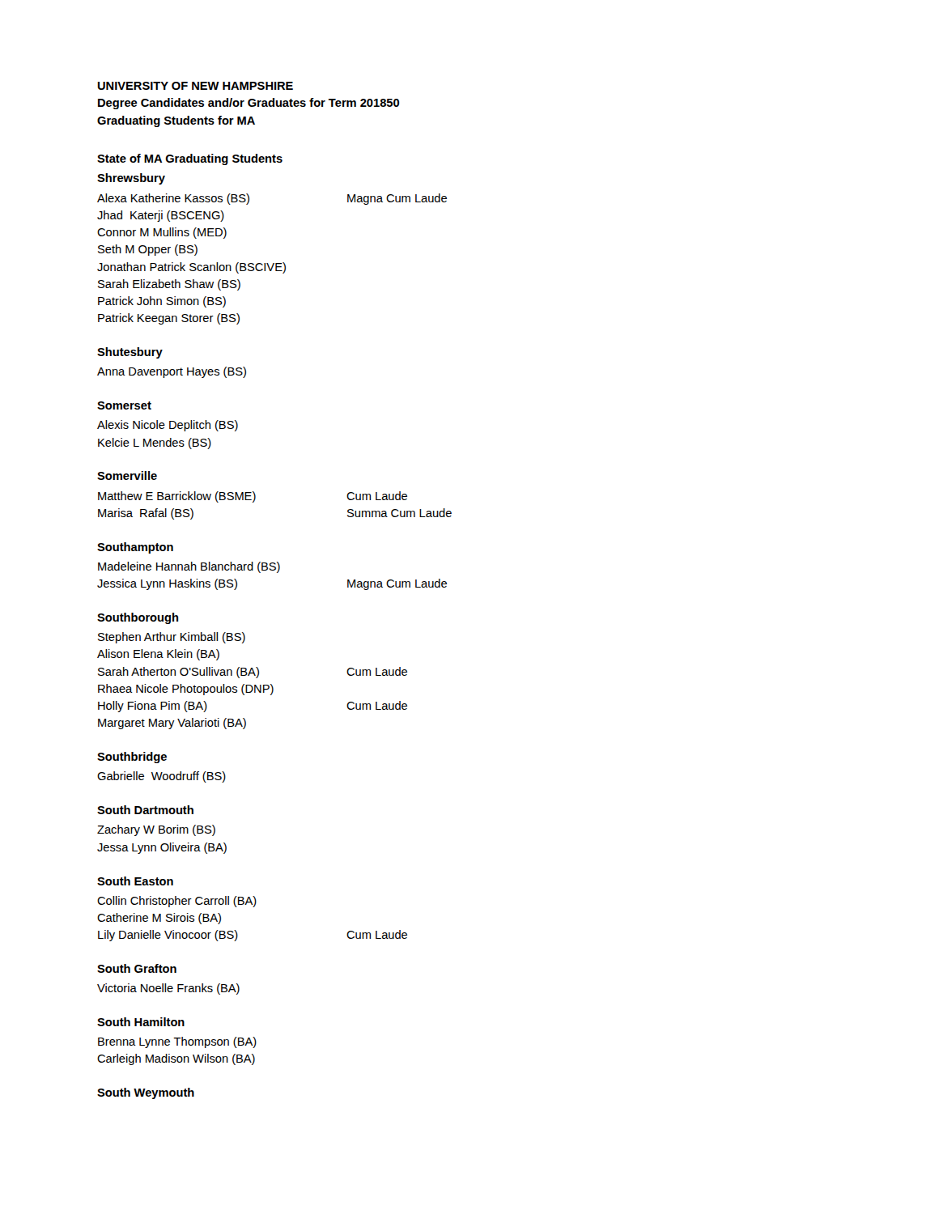UNIVERSITY OF NEW HAMPSHIRE
Degree Candidates and/or Graduates for Term 201850
Graduating Students for MA
State of MA Graduating Students
Shrewsbury
Alexa Katherine Kassos (BS) Magna Cum Laude
Jhad Katerji (BSCENG)
Connor M Mullins (MED)
Seth M Opper (BS)
Jonathan Patrick Scanlon (BSCIVE)
Sarah Elizabeth Shaw (BS)
Patrick John Simon (BS)
Patrick Keegan Storer (BS)
Shutesbury
Anna Davenport Hayes (BS)
Somerset
Alexis Nicole Deplitch (BS)
Kelcie L Mendes (BS)
Somerville
Matthew E Barricklow (BSME) Cum Laude
Marisa Rafal (BS) Summa Cum Laude
Southampton
Madeleine Hannah Blanchard (BS)
Jessica Lynn Haskins (BS) Magna Cum Laude
Southborough
Stephen Arthur Kimball (BS)
Alison Elena Klein (BA)
Sarah Atherton O'Sullivan (BA) Cum Laude
Rhaea Nicole Photopoulos (DNP)
Holly Fiona Pim (BA) Cum Laude
Margaret Mary Valarioti (BA)
Southbridge
Gabrielle Woodruff (BS)
South Dartmouth
Zachary W Borim (BS)
Jessa Lynn Oliveira (BA)
South Easton
Collin Christopher Carroll (BA)
Catherine M Sirois (BA)
Lily Danielle Vinocoor (BS) Cum Laude
South Grafton
Victoria Noelle Franks (BA)
South Hamilton
Brenna Lynne Thompson (BA)
Carleigh Madison Wilson (BA)
South Weymouth